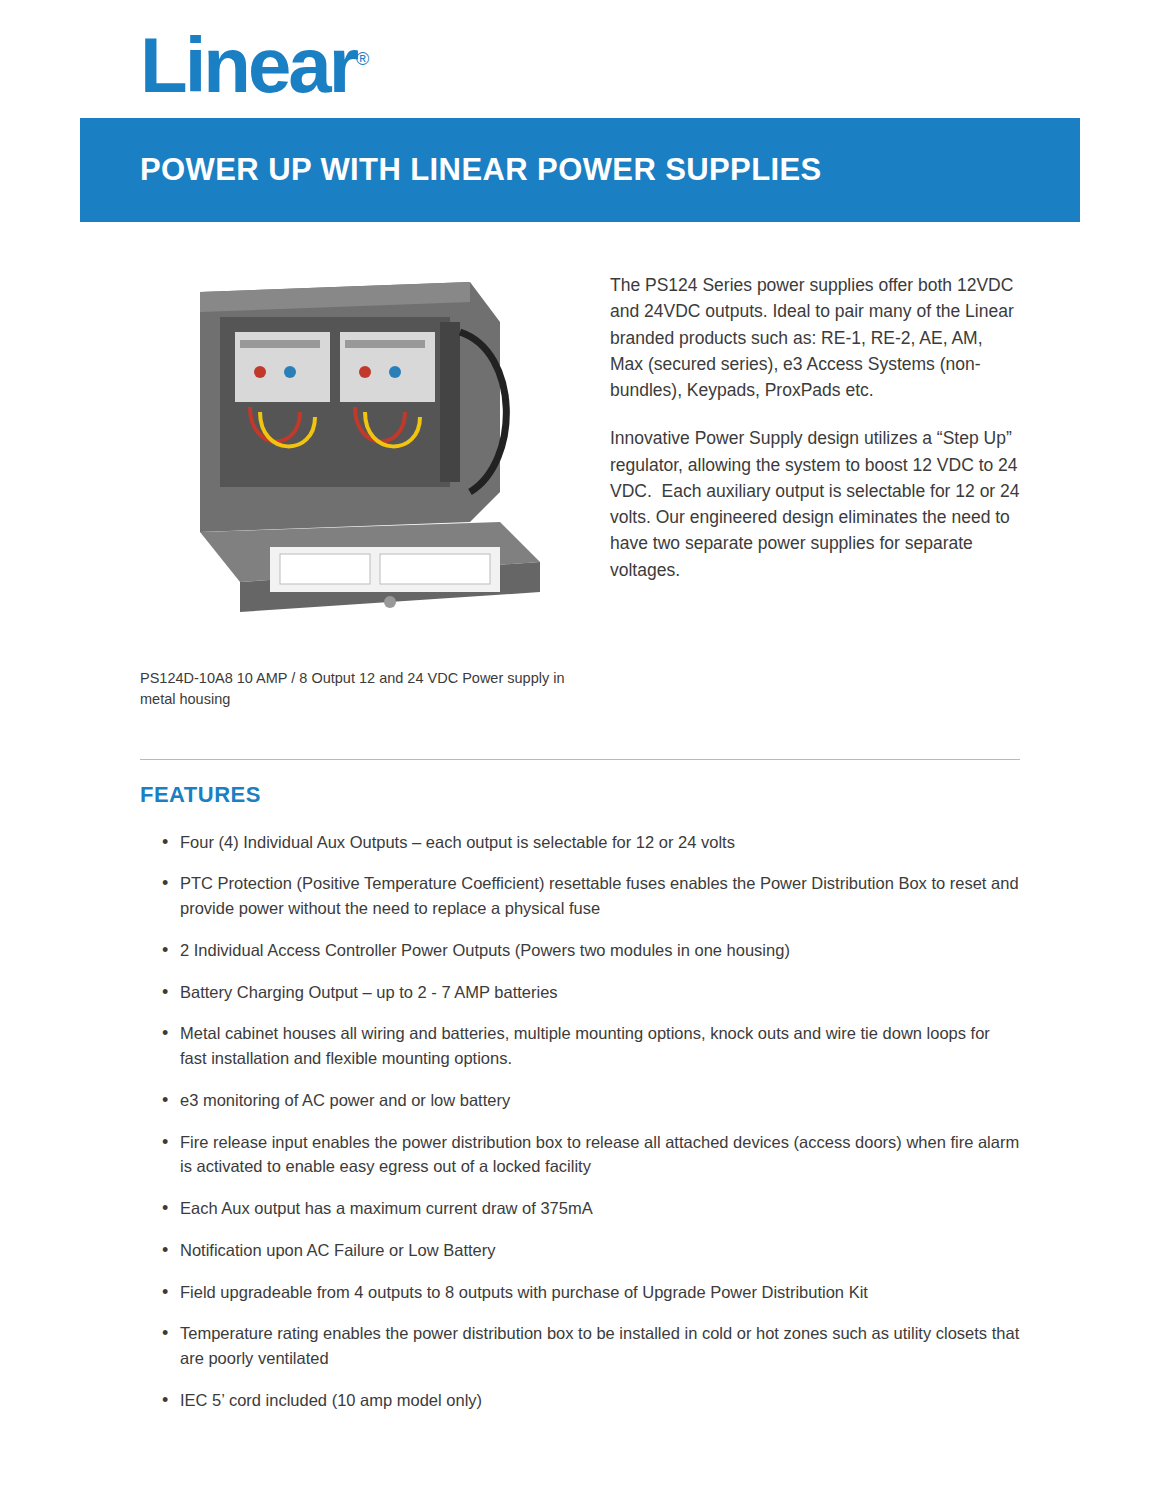Linear®
Power Up With Linear Power Supplies
PS124D-10A8 10 AMP / 8 Output 12 and 24 VDC Power supply in metal housing
The PS124 Series power supplies offer both 12VDC and 24VDC outputs. Ideal to pair many of the Linear branded products such as: RE-1, RE-2, AE, AM, Max (secured series), e3 Access Systems (non-bundles), Keypads, ProxPads etc.
Innovative Power Supply design utilizes a “Step Up” regulator, allowing the system to boost 12 VDC to 24 VDC. Each auxiliary output is selectable for 12 or 24 volts. Our engineered design eliminates the need to have two separate power supplies for separate voltages.
Features
Four (4) Individual Aux Outputs – each output is selectable for 12 or 24 volts
PTC Protection (Positive Temperature Coefficient) resettable fuses enables the Power Distribution Box to reset and provide power without the need to replace a physical fuse
2 Individual Access Controller Power Outputs (Powers two modules in one housing)
Battery Charging Output – up to 2 - 7 AMP batteries
Metal cabinet houses all wiring and batteries, multiple mounting options, knock outs and wire tie down loops for fast installation and flexible mounting options.
e3 monitoring of AC power and or low battery
Fire release input enables the power distribution box to release all attached devices (access doors) when fire alarm is activated to enable easy egress out of a locked facility
Each Aux output has a maximum current draw of 375mA
Notification upon AC Failure or Low Battery
Field upgradeable from 4 outputs to 8 outputs with purchase of Upgrade Power Distribution Kit
Temperature rating enables the power distribution box to be installed in cold or hot zones such as utility closets that are poorly ventilated
IEC 5’ cord included (10 amp model only)